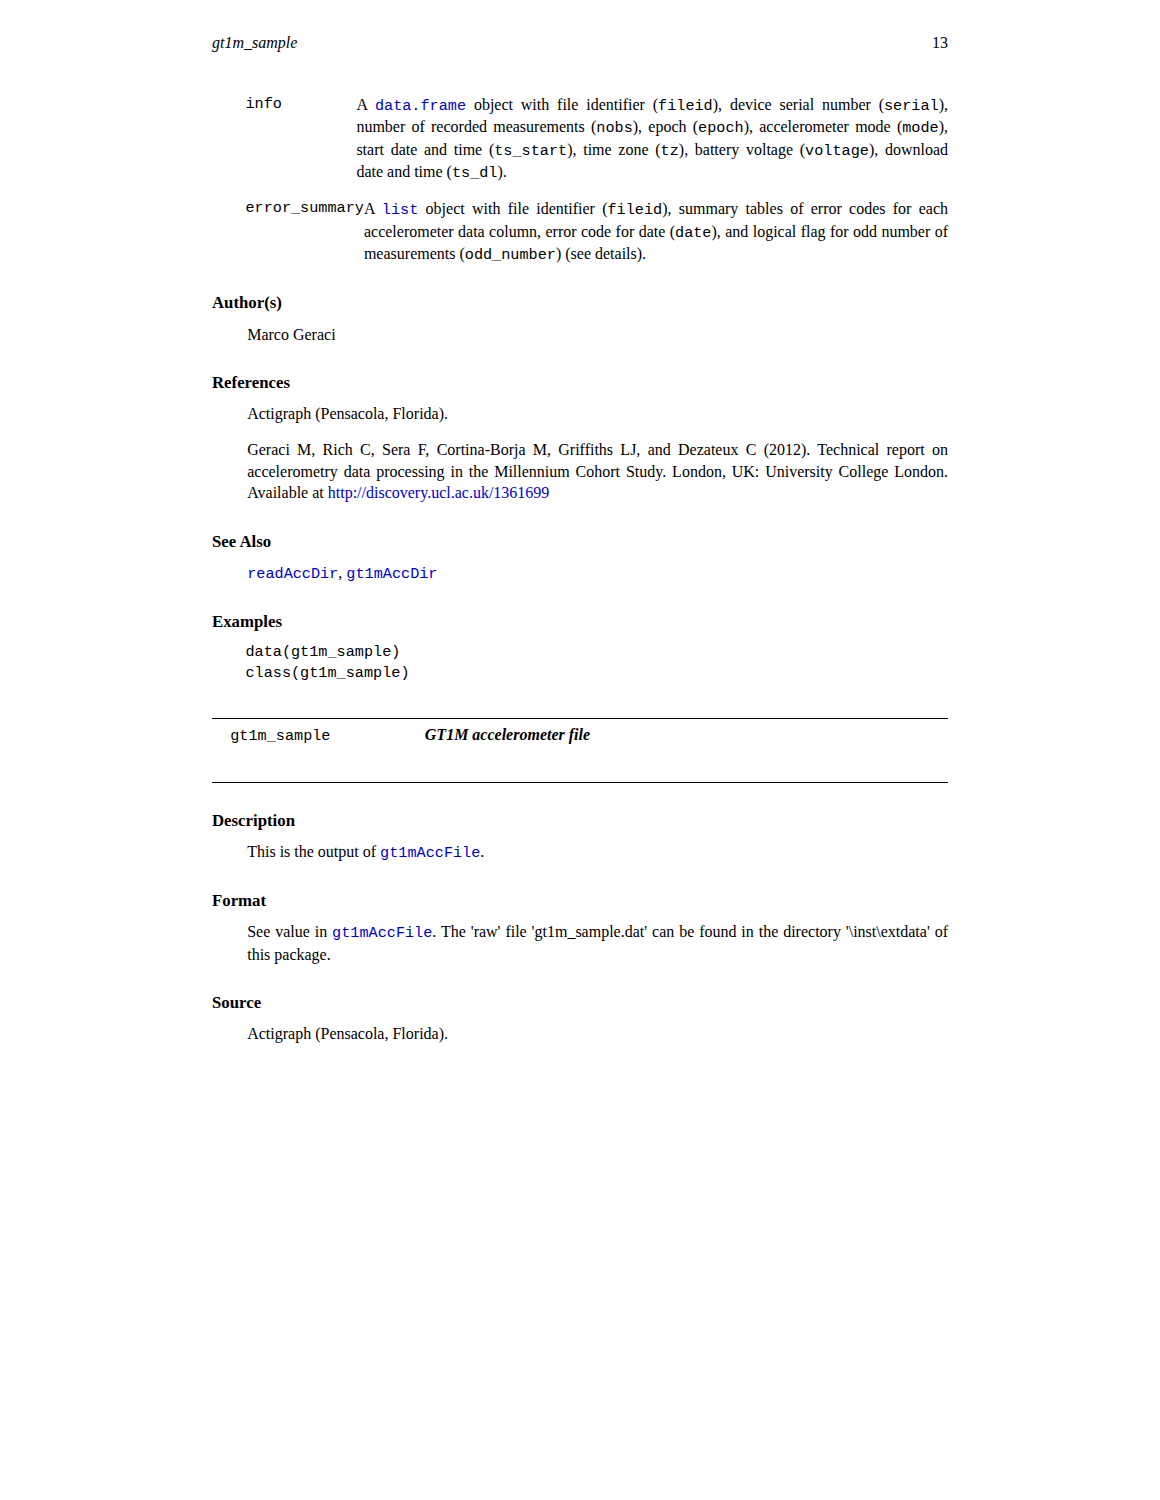gt1m_sample 13
info
A data.frame object with file identifier (fileid), device serial number (serial), number of recorded measurements (nobs), epoch (epoch), accelerometer mode (mode), start date and time (ts_start), time zone (tz), battery voltage (voltage), download date and time (ts_dl).
error_summary
A list object with file identifier (fileid), summary tables of error codes for each accelerometer data column, error code for date (date), and logical flag for odd number of measurements (odd_number) (see details).
Author(s)
Marco Geraci
References
Actigraph (Pensacola, Florida).
Geraci M, Rich C, Sera F, Cortina-Borja M, Griffiths LJ, and Dezateux C (2012). Technical report on accelerometry data processing in the Millennium Cohort Study. London, UK: University College London. Available at http://discovery.ucl.ac.uk/1361699
See Also
readAccDir, gt1mAccDir
Examples
data(gt1m_sample)
class(gt1m_sample)
gt1m_sample GT1M accelerometer file
Description
This is the output of gt1mAccFile.
Format
See value in gt1mAccFile. The 'raw' file 'gt1m_sample.dat' can be found in the directory '\inst\extdata' of this package.
Source
Actigraph (Pensacola, Florida).